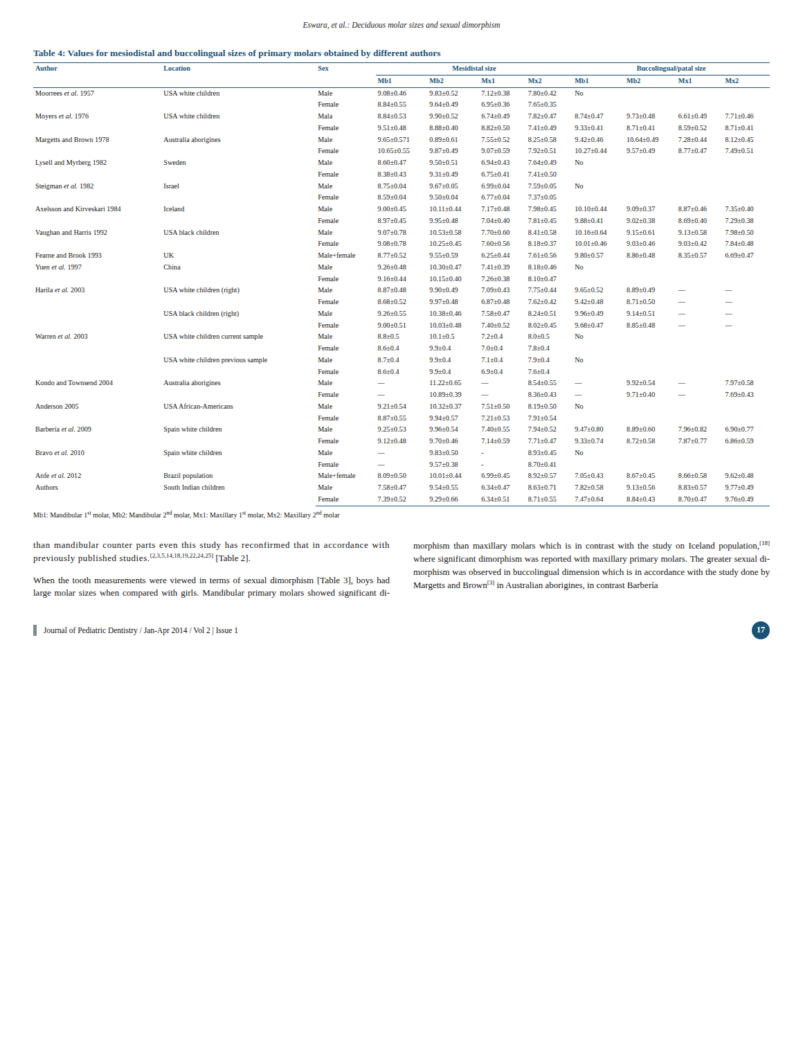Eswara, et al.: Deciduous molar sizes and sexual dimorphism
Table 4: Values for mesiodistal and buccolingual sizes of primary molars obtained by different authors
| Author | Location | Sex | Mesidistal size | Buccolingual/patal size |
| --- | --- | --- | --- | --- |
| Mb1 | Mb2 | Mx1 | Mx2 | Mb1 | Mb2 | Mx1 | Mx2 |
| Moorrees et al. 1957 | USA white children | Male | 9.08±0.46 | 9.83±0.52 | 7.12±0.38 | 7.80±0.42 | No | | | |
| Female | 8.84±0.55 | 9.64±0.49 | 6.95±0.36 | 7.65±0.35 | | | | |
| Moyers et al. 1976 | USA white children | Mala | 8.84±0.53 | 9.90±0.52 | 6.74±0.49 | 7.82±0.47 | 8.74±0.47 | 9.73±0.48 | 6.61±0.49 | 7.71±0.46 |
| Female | 9.51±0.48 | 8.88±0.40 | 8.82±0.50 | 7.41±0.49 | 9.33±0.41 | 8.71±0.41 | 8.59±0.52 | 8.71±0.41 |
| Margetts and Brown 1978 | Australia aborigines | Male | 9.65±0.571 | 0.89±0.61 | 7.55±0.52 | 8.25±0.58 | 9.42±0.46 | 10.64±0.49 | 7.28±0.44 | 8.12±0.45 |
| Female | 10.65±0.55 | 9.87±0.49 | 9.07±0.59 | 7.92±0.51 | 10.27±0.44 | 9.57±0.49 | 8.77±0.47 | 7.49±0.51 |
| Lysell and Myrberg 1982 | Sweden | Male | 8.60±0.47 | 9.50±0.51 | 6.94±0.43 | 7.64±0.49 | No | | | |
| Female | 8.38±0.43 | 9.31±0.49 | 6.75±0.41 | 7.41±0.50 | | | | |
| Steigman et al. 1982 | Israel | Male | 8.75±0.04 | 9.67±0.05 | 6.99±0.04 | 7.59±0.05 | No | | | |
| Female | 8.59±0.04 | 9.50±0.04 | 6.77±0.04 | 7.37±0.05 | | | | |
| Axelsson and Kirveskari 1984 | Iceland | Male | 9.00±0.45 | 10.11±0.44 | 7.17±0.48 | 7.98±0.45 | 10.10±0.44 | 9.09±0.37 | 8.87±0.46 | 7.35±0.40 |
| Female | 8.97±0.45 | 9.95±0.48 | 7.04±0.40 | 7.81±0.45 | 9.88±0.41 | 9.02±0.38 | 8.69±0.40 | 7.29±0.38 |
| Vaughan and Harris 1992 | USA black children | Male | 9.07±0.78 | 10.53±0.58 | 7.70±0.60 | 8.41±0.58 | 10.16±0.64 | 9.15±0.61 | 9.13±0.58 | 7.98±0.50 |
| Female | 9.08±0.78 | 10.25±0.45 | 7.60±0.56 | 8.18±0.37 | 10.01±0.46 | 9.03±0.46 | 9.03±0.42 | 7.84±0.48 |
| Fearne and Brook 1993 | UK | Male+female | 8.77±0.52 | 9.55±0.59 | 6.25±0.44 | 7.61±0.56 | 9.80±0.57 | 8.86±0.48 | 8.35±0.57 | 6.69±0.47 |
| Yuen et al. 1997 | China | Male | 9.26±0.48 | 10.30±0.47 | 7.41±0.39 | 8.18±0.46 | No | | | |
| Female | 9.16±0.44 | 10.15±0.40 | 7.26±0.38 | 8.10±0.47 | | | | |
| Harila et al. 2003 | USA white children (right) | Male | 8.87±0.48 | 9.90±0.49 | 7.09±0.43 | 7.75±0.44 | 9.65±0.52 | 8.89±0.49 | — | — |
| Female | 8.68±0.52 | 9.97±0.48 | 6.87±0.48 | 7.62±0.42 | 9.42±0.48 | 8.71±0.50 | — | — |
| USA black children (right) | Male | 9.26±0.55 | 10.38±0.46 | 7.58±0.47 | 8.24±0.51 | 9.96±0.49 | 9.14±0.51 | — | — |
| Female | 9.00±0.51 | 10.03±0.48 | 7.40±0.52 | 8.02±0.45 | 9.68±0.47 | 8.85±0.48 | — | — |
| Warren et al. 2003 | USA white children current sample | Male | 8.8±0.5 | 10.1±0.5 | 7.2±0.4 | 8.0±0.5 | No | | | |
| Female | 8.6±0.4 | 9.9±0.4 | 7.0±0.4 | 7.8±0.4 | | | | |
| USA white children previous sample | Male | 8.7±0.4 | 9.9±0.4 | 7.1±0.4 | 7.9±0.4 | No | | | |
| Female | 8.6±0.4 | 9.9±0.4 | 6.9±0.4 | 7.6±0.4 | | | | |
| Kondo and Townsend 2004 | Australia aborigines | Male | — | 11.22±0.65 | — | 8.54±0.55 | — | 9.92±0.54 | — | 7.97±0.58 |
| Female | — | 10.89±0.39 | — | 8.36±0.43 | — | 9.71±0.40 | — | 7.69±0.43 |
| Anderson 2005 | USA African-Americans | Male | 9.21±0.54 | 10.32±0.37 | 7.51±0.50 | 8.19±0.50 | No | | | |
| Female | 8.87±0.55 | 9.94±0.57 | 7.21±0.53 | 7.91±0.54 | | | | |
| Barbería et al. 2009 | Spain white children | Male | 9.25±0.53 | 9.96±0.54 | 7.40±0.55 | 7.94±0.52 | 9.47±0.80 | 8.89±0.60 | 7.96±0.82 | 6.90±0.77 |
| Female | 9.12±0.48 | 9.70±0.46 | 7.14±0.59 | 7.71±0.47 | 9.33±0.74 | 8.72±0.58 | 7.87±0.77 | 6.86±0.59 |
| Bravo et al. 2010 | Spain white children | Male | — | 9.83±0.50 | - | 8.93±0.45 | No | | | |
| Female | — | 9.57±0.38 | - | 8.70±0.41 | | | | |
| Anfe et al. 2012 | Brazil population | Male+female | 8.09±0.50 | 10.01±0.44 | 6.99±0.45 | 8.92±0.57 | 7.05±0.43 | 8.67±0.45 | 8.66±0.58 | 9.62±0.48 |
| Authors | South Indian children | Male | 7.58±0.47 | 9.54±0.55 | 6.34±0.47 | 8.63±0.71 | 7.82±0.58 | 9.13±0.56 | 8.83±0.57 | 9.77±0.49 |
| Female | 7.39±0.52 | 9.29±0.66 | 6.34±0.51 | 8.71±0.55 | 7.47±0.64 | 8.84±0.43 | 8.70±0.47 | 9.76±0.49 |
Mb1: Mandibular 1st molar, Mb2: Mandibular 2nd molar, Mx1: Maxillary 1st molar, Mx2: Maxillary 2nd molar
than mandibular counter parts even this study has reconfirmed that in accordance with previously published studies.[2,3,5,14,18,19,22,24,25] [Table 2].
When the tooth measurements were viewed in terms of sexual dimorphism [Table 3], boys had large molar sizes when compared with girls. Mandibular primary molars showed significant dimorphism than maxillary molars which is in contrast with the study on Iceland population,[18] where significant dimorphism was reported with maxillary primary molars. The greater sexual dimorphism was observed in buccolingual dimension which is in accordance with the study done by Margetts and Brown[3] in Australian aborigines, in contrast Barbería
Journal of Pediatric Dentistry / Jan-Apr 2014 / Vol 2 | Issue 1
17